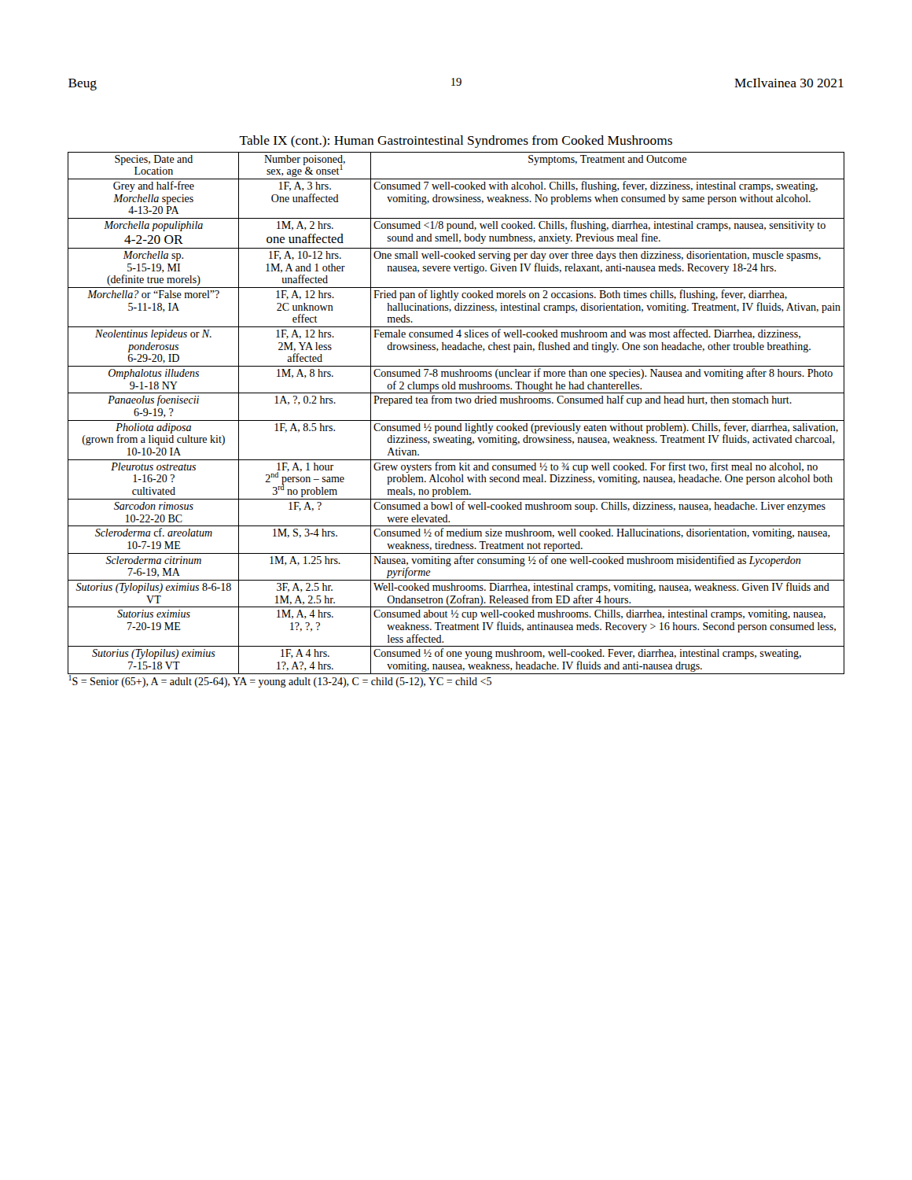Beug
19
McIlvainea 30 2021
Table IX (cont.): Human Gastrointestinal Syndromes from Cooked Mushrooms
| Species, Date and Location | Number poisoned, sex, age & onset 1 | Symptoms, Treatment and Outcome |
| --- | --- | --- |
| Grey and half-free Morchella species 4-13-20 PA | 1F, A, 3 hrs. One unaffected | Consumed 7 well-cooked with alcohol. Chills, flushing, fever, dizziness, intestinal cramps, sweating, vomiting, drowsiness, weakness. No problems when consumed by same person without alcohol. |
| Morchella populiphila 4-2-20 OR | 1M, A, 2 hrs. one unaffected | Consumed <1/8 pound, well cooked. Chills, flushing, diarrhea, intestinal cramps, nausea, sensitivity to sound and smell, body numbness, anxiety. Previous meal fine. |
| Morchella sp. 5-15-19, MI (definite true morels) | 1F, A, 10-12 hrs. 1M, A and 1 other unaffected | One small well-cooked serving per day over three days then dizziness, disorientation, muscle spasms, nausea, severe vertigo. Given IV fluids, relaxant, anti-nausea meds. Recovery 18-24 hrs. |
| Morchella? or “False morel”? 5-11-18, IA | 1F, A, 12 hrs. 2C unknown effect | Fried pan of lightly cooked morels on 2 occasions. Both times chills, flushing, fever, diarrhea, hallucinations, dizziness, intestinal cramps, disorientation, vomiting. Treatment, IV fluids, Ativan, pain meds. |
| Neolentinus lepideus or N. ponderosus 6-29-20, ID | 1F, A, 12 hrs. 2M, YA less affected | Female consumed 4 slices of well-cooked mushroom and was most affected. Diarrhea, dizziness, drowsiness, headache, chest pain, flushed and tingly. One son headache, other trouble breathing. |
| Omphalotus illudens 9-1-18 NY | 1M, A, 8 hrs. | Consumed 7-8 mushrooms (unclear if more than one species). Nausea and vomiting after 8 hours. Photo of 2 clumps old mushrooms. Thought he had chanterelles. |
| Panaeolus foenisecii 6-9-19, ? | 1A, ?, 0.2 hrs. | Prepared tea from two dried mushrooms. Consumed half cup and head hurt, then stomach hurt. |
| Pholiota adiposa (grown from a liquid culture kit) 10-10-20 IA | 1F, A, 8.5 hrs. | Consumed ½ pound lightly cooked (previously eaten without problem). Chills, fever, diarrhea, salivation, dizziness, sweating, vomiting, drowsiness, nausea, weakness. Treatment IV fluids, activated charcoal, Ativan. |
| Pleurotus ostreatus 1-16-20 ? cultivated | 1F, A, 1 hour 2 nd person – same 3 rd no problem | Grew oysters from kit and consumed ½ to ¾ cup well cooked. For first two, first meal no alcohol, no problem. Alcohol with second meal. Dizziness, vomiting, nausea, headache. One person alcohol both meals, no problem. |
| Sarcodon rimosus 10-22-20 BC | 1F, A, ? | Consumed a bowl of well-cooked mushroom soup. Chills, dizziness, nausea, headache. Liver enzymes were elevated. |
| Scleroderma cf. areolatum 10-7-19 ME | 1M, S, 3-4 hrs. | Consumed ½ of medium size mushroom, well cooked. Hallucinations, disorientation, vomiting, nausea, weakness, tiredness. Treatment not reported. |
| Scleroderma citrinum 7-6-19, MA | 1M, A, 1.25 hrs. | Nausea, vomiting after consuming ½ of one well-cooked mushroom misidentified as Lycoperdon pyriforme |
| Sutorius (Tylopilus) eximius 8-6-18 VT | 3F, A, 2.5 hr. 1M, A, 2.5 hr. | Well-cooked mushrooms. Diarrhea, intestinal cramps, vomiting, nausea, weakness. Given IV fluids and Ondansetron (Zofran). Released from ED after 4 hours. |
| Sutorius eximius 7-20-19 ME | 1M, A, 4 hrs. 1?, ?, ? | Consumed about ½ cup well-cooked mushrooms. Chills, diarrhea, intestinal cramps, vomiting, nausea, weakness. Treatment IV fluids, antinausea meds. Recovery > 16 hours. Second person consumed less, less affected. |
| Sutorius (Tylopilus) eximius 7-15-18 VT | 1F, A 4 hrs. 1?, A?, 4 hrs. | Consumed ½ of one young mushroom, well-cooked. Fever, diarrhea, intestinal cramps, sweating, vomiting, nausea, weakness, headache. IV fluids and anti-nausea drugs. |
1S = Senior (65+), A = adult (25-64), YA = young adult (13-24), C = child (5-12), YC = child <5